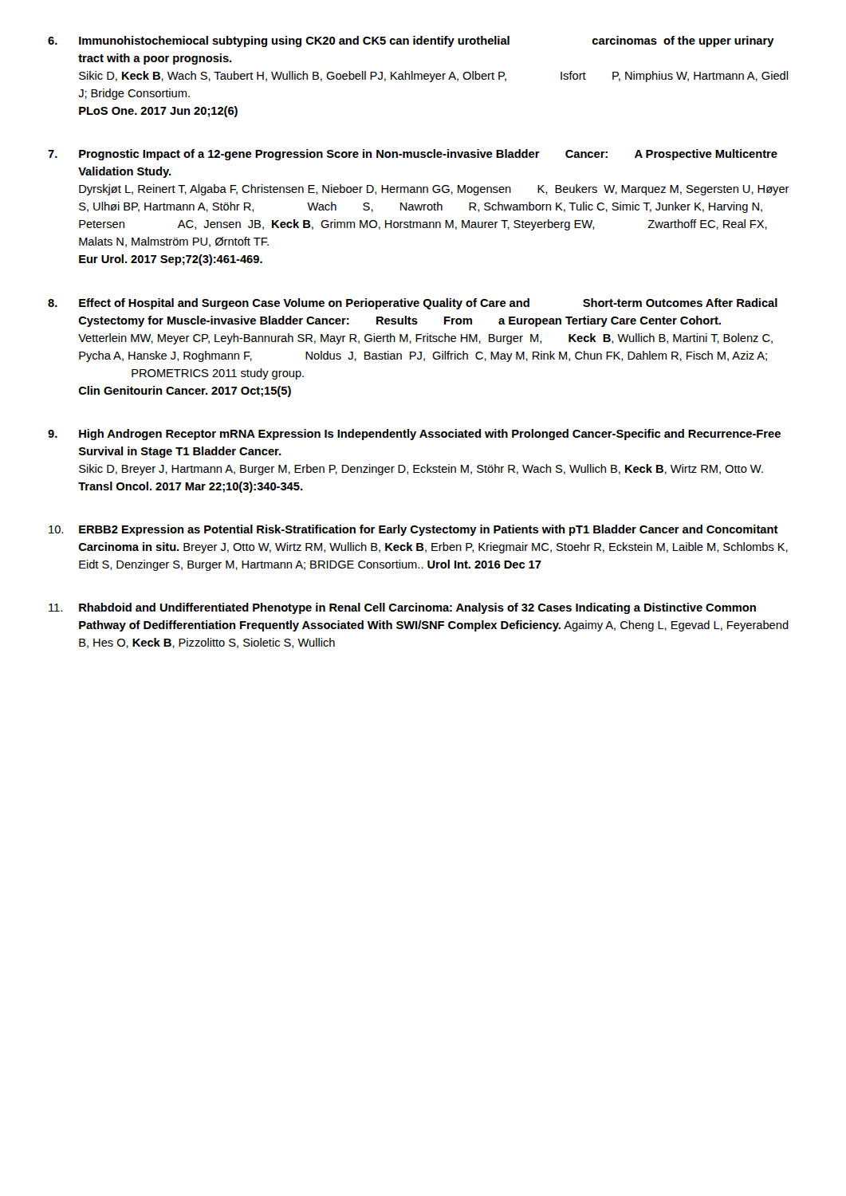Immunohistochemiocal subtyping using CK20 and CK5 can identify urothelial carcinomas of the upper urinary tract with a poor prognosis. Sikic D, Keck B, Wach S, Taubert H, Wullich B, Goebell PJ, Kahlmeyer A, Olbert P, Isfort P, Nimphius W, Hartmann A, Giedl J; Bridge Consortium. PLoS One. 2017 Jun 20;12(6)
Prognostic Impact of a 12-gene Progression Score in Non-muscle-invasive Bladder Cancer: A Prospective Multicentre Validation Study. Dyrskjøt L, Reinert T, Algaba F, Christensen E, Nieboer D, Hermann GG, Mogensen K, Beukers W, Marquez M, Segersten U, Høyer S, Ulhøi BP, Hartmann A, Stöhr R, Wach S, Nawroth R, Schwamborn K, Tulic C, Simic T, Junker K, Harving N, Petersen AC, Jensen JB, Keck B, Grimm MO, Horstmann M, Maurer T, Steyerberg EW, Zwarthoff EC, Real FX, Malats N, Malmström PU, Ørntoft TF. Eur Urol. 2017 Sep;72(3):461-469.
Effect of Hospital and Surgeon Case Volume on Perioperative Quality of Care and Short-term Outcomes After Radical Cystectomy for Muscle-invasive Bladder Cancer: Results From a European Tertiary Care Center Cohort. Vetterlein MW, Meyer CP, Leyh-Bannurah SR, Mayr R, Gierth M, Fritsche HM, Burger M, Keck B, Wullich B, Martini T, Bolenz C, Pycha A, Hanske J, Roghmann F, Noldus J, Bastian PJ, Gilfrich C, May M, Rink M, Chun FK, Dahlem R, Fisch M, Aziz A; PROMETRICS 2011 study group. Clin Genitourin Cancer. 2017 Oct;15(5)
High Androgen Receptor mRNA Expression Is Independently Associated with Prolonged Cancer-Specific and Recurrence-Free Survival in Stage T1 Bladder Cancer. Sikic D, Breyer J, Hartmann A, Burger M, Erben P, Denzinger D, Eckstein M, Stöhr R, Wach S, Wullich B, Keck B, Wirtz RM, Otto W. Transl Oncol. 2017 Mar 22;10(3):340-345.
ERBB2 Expression as Potential Risk-Stratification for Early Cystectomy in Patients with pT1 Bladder Cancer and Concomitant Carcinoma in situ. Breyer J, Otto W, Wirtz RM, Wullich B, Keck B, Erben P, Kriegmair MC, Stoehr R, Eckstein M, Laible M, Schlombs K, Eidt S, Denzinger S, Burger M, Hartmann A; BRIDGE Consortium.. Urol Int. 2016 Dec 17
Rhabdoid and Undifferentiated Phenotype in Renal Cell Carcinoma: Analysis of 32 Cases Indicating a Distinctive Common Pathway of Dedifferentiation Frequently Associated With SWI/SNF Complex Deficiency. Agaimy A, Cheng L, Egevad L, Feyerabend B, Hes O, Keck B, Pizzolitto S, Sioletic S, Wullich